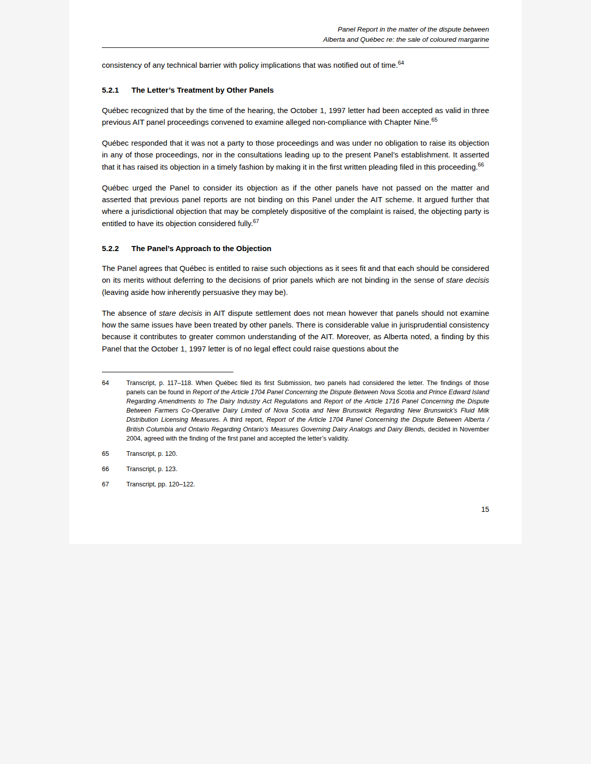Panel Report in the matter of the dispute between
Alberta and Québec re: the sale of coloured margarine
consistency of any technical barrier with policy implications that was notified out of time.64
5.2.1 The Letter’s Treatment by Other Panels
Québec recognized that by the time of the hearing, the October 1, 1997 letter had been accepted as valid in three previous AIT panel proceedings convened to examine alleged non-compliance with Chapter Nine.65
Québec responded that it was not a party to those proceedings and was under no obligation to raise its objection in any of those proceedings, nor in the consultations leading up to the present Panel’s establishment. It asserted that it has raised its objection in a timely fashion by making it in the first written pleading filed in this proceeding.66
Québec urged the Panel to consider its objection as if the other panels have not passed on the matter and asserted that previous panel reports are not binding on this Panel under the AIT scheme. It argued further that where a jurisdictional objection that may be completely dispositive of the complaint is raised, the objecting party is entitled to have its objection considered fully.67
5.2.2 The Panel’s Approach to the Objection
The Panel agrees that Québec is entitled to raise such objections as it sees fit and that each should be considered on its merits without deferring to the decisions of prior panels which are not binding in the sense of stare decisis (leaving aside how inherently persuasive they may be).
The absence of stare decisis in AIT dispute settlement does not mean however that panels should not examine how the same issues have been treated by other panels. There is considerable value in jurisprudential consistency because it contributes to greater common understanding of the AIT. Moreover, as Alberta noted, a finding by this Panel that the October 1, 1997 letter is of no legal effect could raise questions about the
64
Transcript, p. 117–118. When Québec filed its first Submission, two panels had considered the letter. The findings of those panels can be found in Report of the Article 1704 Panel Concerning the Dispute Between Nova Scotia and Prince Edward Island Regarding Amendments to The Dairy Industry Act Regulations and Report of the Article 1716 Panel Concerning the Dispute Between Farmers Co-Operative Dairy Limited of Nova Scotia and New Brunswick Regarding New Brunswick’s Fluid Milk Distribution Licensing Measures. A third report, Report of the Article 1704 Panel Concerning the Dispute Between Alberta / British Columbia and Ontario Regarding Ontario’s Measures Governing Dairy Analogs and Dairy Blends, decided in November 2004, agreed with the finding of the first panel and accepted the letter’s validity.
65
Transcript, p. 120.
66
Transcript, p. 123.
67
Transcript, pp. 120–122.
15